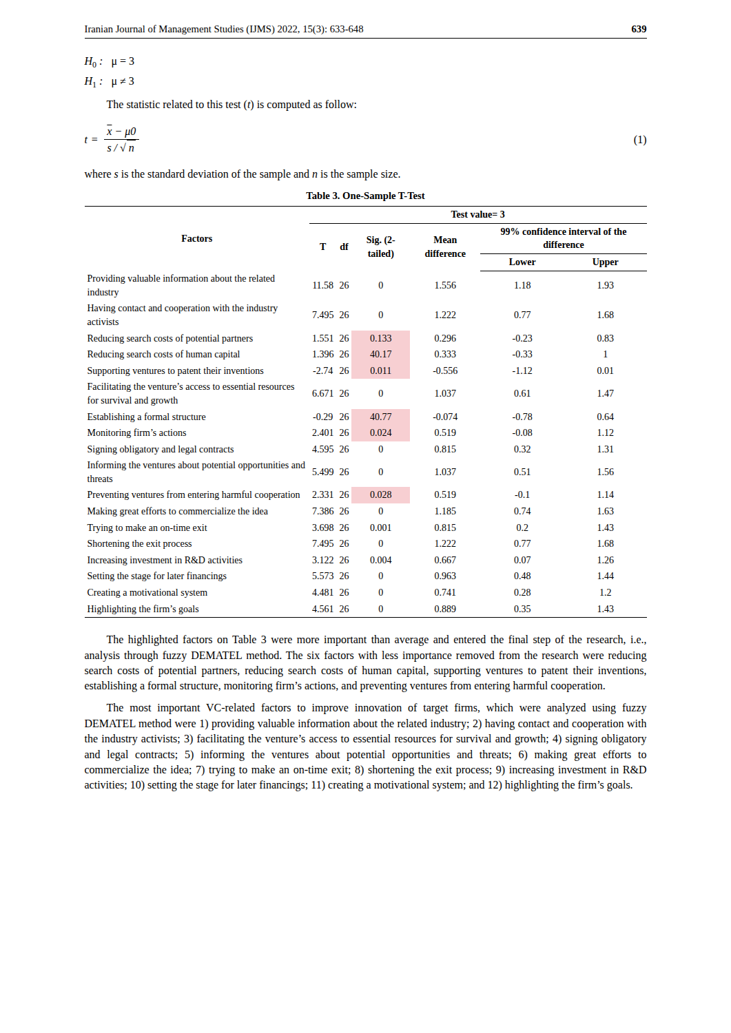Iranian Journal of Management Studies (IJMS) 2022, 15(3): 633-648
639
H 0 : μ = 3
H 1 : μ ≠ 3
The statistic related to this test (t) is computed as follow:
t = x − μ0 s / n
(1)
where s is the standard deviation of the sample and n is the sample size.
Table 3. One-Sample T-Test
| Factors | Test value= 3 |
| --- | --- |
| T | df | Sig. (2-tailed) | Mean difference | 99% confidence interval of the difference |
| Lower | Upper |
| Providing valuable information about the related industry | 11.58 | 26 | 0 | 1.556 | 1.18 | 1.93 |
| Having contact and cooperation with the industry activists | 7.495 | 26 | 0 | 1.222 | 0.77 | 1.68 |
| Reducing search costs of potential partners | 1.551 | 26 | 0.133 | 0.296 | -0.23 | 0.83 |
| Reducing search costs of human capital | 1.396 | 26 | 40.17 | 0.333 | -0.33 | 1 |
| Supporting ventures to patent their inventions | -2.74 | 26 | 0.011 | -0.556 | -1.12 | 0.01 |
| Facilitating the venture’s access to essential resources for survival and growth | 6.671 | 26 | 0 | 1.037 | 0.61 | 1.47 |
| Establishing a formal structure | -0.29 | 26 | 40.77 | -0.074 | -0.78 | 0.64 |
| Monitoring firm’s actions | 2.401 | 26 | 0.024 | 0.519 | -0.08 | 1.12 |
| Signing obligatory and legal contracts | 4.595 | 26 | 0 | 0.815 | 0.32 | 1.31 |
| Informing the ventures about potential opportunities and threats | 5.499 | 26 | 0 | 1.037 | 0.51 | 1.56 |
| Preventing ventures from entering harmful cooperation | 2.331 | 26 | 0.028 | 0.519 | -0.1 | 1.14 |
| Making great efforts to commercialize the idea | 7.386 | 26 | 0 | 1.185 | 0.74 | 1.63 |
| Trying to make an on-time exit | 3.698 | 26 | 0.001 | 0.815 | 0.2 | 1.43 |
| Shortening the exit process | 7.495 | 26 | 0 | 1.222 | 0.77 | 1.68 |
| Increasing investment in R&D activities | 3.122 | 26 | 0.004 | 0.667 | 0.07 | 1.26 |
| Setting the stage for later financings | 5.573 | 26 | 0 | 0.963 | 0.48 | 1.44 |
| Creating a motivational system | 4.481 | 26 | 0 | 0.741 | 0.28 | 1.2 |
| Highlighting the firm’s goals | 4.561 | 26 | 0 | 0.889 | 0.35 | 1.43 |
The highlighted factors on Table 3 were more important than average and entered the final step of the research, i.e., analysis through fuzzy DEMATEL method. The six factors with less importance removed from the research were reducing search costs of potential partners, reducing search costs of human capital, supporting ventures to patent their inventions, establishing a formal structure, monitoring firm’s actions, and preventing ventures from entering harmful cooperation.
The most important VC-related factors to improve innovation of target firms, which were analyzed using fuzzy DEMATEL method were 1) providing valuable information about the related industry; 2) having contact and cooperation with the industry activists; 3) facilitating the venture’s access to essential resources for survival and growth; 4) signing obligatory and legal contracts; 5) informing the ventures about potential opportunities and threats; 6) making great efforts to commercialize the idea; 7) trying to make an on-time exit; 8) shortening the exit process; 9) increasing investment in R&D activities; 10) setting the stage for later financings; 11) creating a motivational system; and 12) highlighting the firm’s goals.